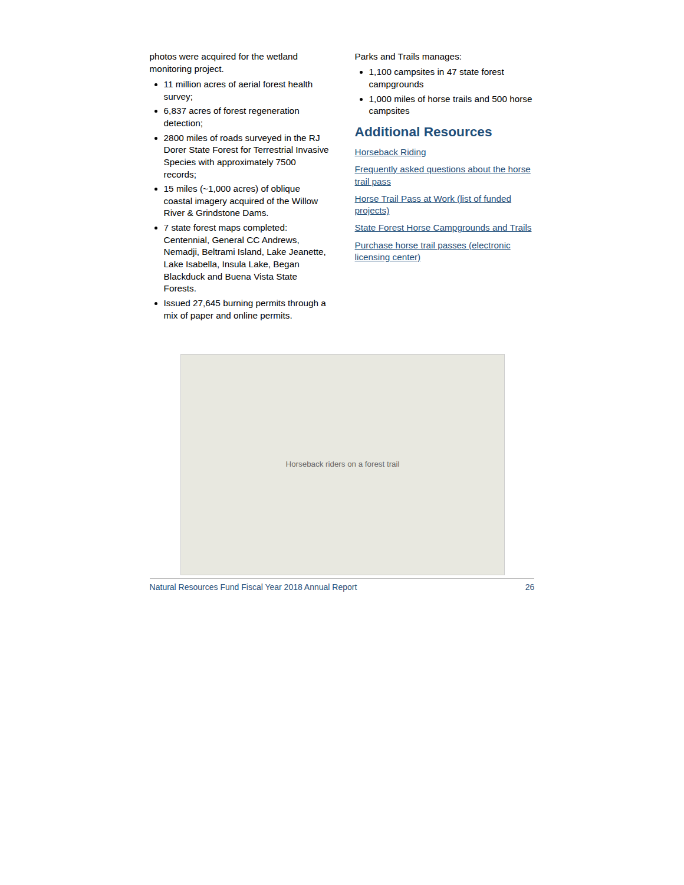photos were acquired for the wetland monitoring project.
11 million acres of aerial forest health survey;
6,837 acres of forest regeneration detection;
2800 miles of roads surveyed in the RJ Dorer State Forest for Terrestrial Invasive Species with approximately 7500 records;
15 miles (~1,000 acres) of oblique coastal imagery acquired of the Willow River & Grindstone Dams.
7 state forest maps completed: Centennial, General CC Andrews, Nemadji, Beltrami Island, Lake Jeanette, Lake Isabella, Insula Lake, Began Blackduck and Buena Vista State Forests.
Issued 27,645 burning permits through a mix of paper and online permits.
Parks and Trails manages:
1,100 campsites in 47 state forest campgrounds
1,000 miles of horse trails and 500 horse campsites
Additional Resources
Horseback Riding
Frequently asked questions about the horse trail pass
Horse Trail Pass at Work (list of funded projects)
State Forest Horse Campgrounds and Trails
Purchase horse trail passes (electronic licensing center)
Natural Resources Fund Fiscal Year 2018 Annual Report 26